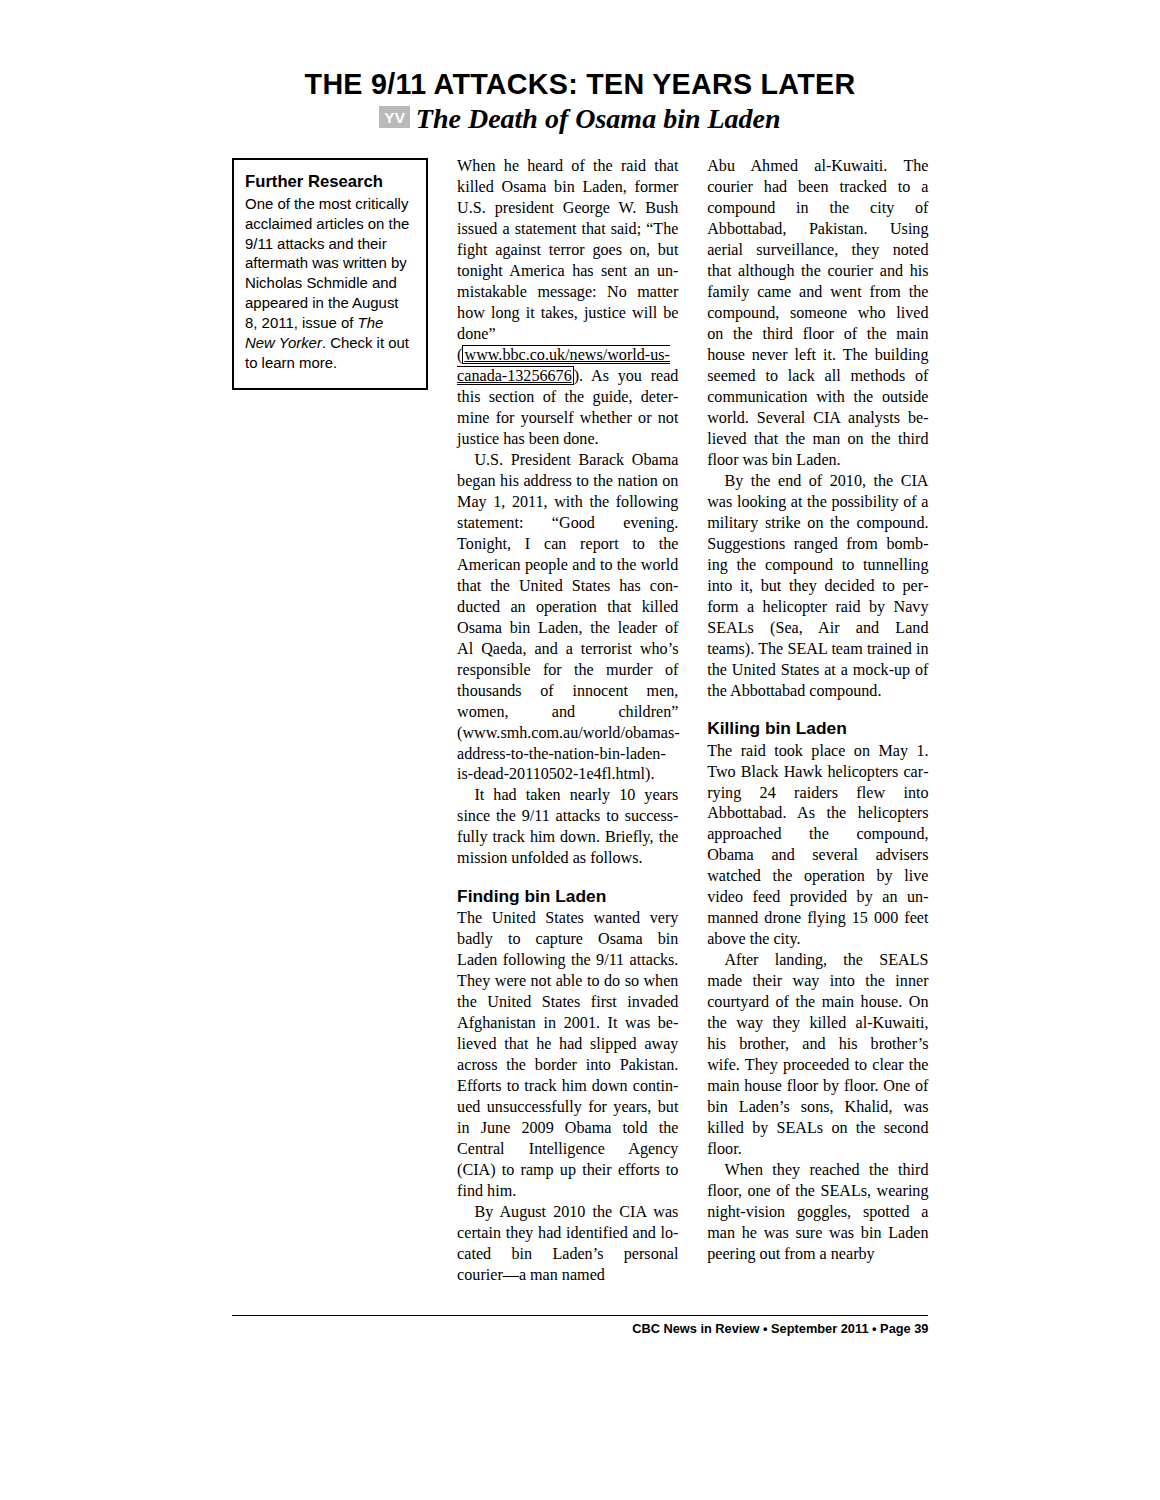THE 9/11 ATTACKS: TEN YEARS LATER
YV The Death of Osama bin Laden
Further Research
One of the most critically acclaimed articles on the 9/11 attacks and their aftermath was written by Nicholas Schmidle and appeared in the August 8, 2011, issue of The New Yorker. Check it out to learn more.
When he heard of the raid that killed Osama bin Laden, former U.S. president George W. Bush issued a statement that said; “The fight against terror goes on, but tonight America has sent an unmistakable message: No matter how long it takes, justice will be done” (www.bbc.co.uk/news/world-us-canada-13256676). As you read this section of the guide, determine for yourself whether or not justice has been done.
U.S. President Barack Obama began his address to the nation on May 1, 2011, with the following statement: “Good evening. Tonight, I can report to the American people and to the world that the United States has conducted an operation that killed Osama bin Laden, the leader of Al Qaeda, and a terrorist who’s responsible for the murder of thousands of innocent men, women, and children” (www.smh.com.au/world/obamas-address-to-the-nation-bin-laden-is-dead-20110502-1e4fl.html).
It had taken nearly 10 years since the 9/11 attacks to successfully track him down. Briefly, the mission unfolded as follows.
Finding bin Laden
The United States wanted very badly to capture Osama bin Laden following the 9/11 attacks. They were not able to do so when the United States first invaded Afghanistan in 2001. It was believed that he had slipped away across the border into Pakistan. Efforts to track him down continued unsuccessfully for years, but in June 2009 Obama told the Central Intelligence Agency (CIA) to ramp up their efforts to find him.
By August 2010 the CIA was certain they had identified and located bin Laden’s personal courier—a man named
Abu Ahmed al-Kuwaiti. The courier had been tracked to a compound in the city of Abbottabad, Pakistan. Using aerial surveillance, they noted that although the courier and his family came and went from the compound, someone who lived on the third floor of the main house never left it. The building seemed to lack all methods of communication with the outside world. Several CIA analysts believed that the man on the third floor was bin Laden.
By the end of 2010, the CIA was looking at the possibility of a military strike on the compound. Suggestions ranged from bombing the compound to tunnelling into it, but they decided to perform a helicopter raid by Navy SEALs (Sea, Air and Land teams). The SEAL team trained in the United States at a mock-up of the Abbottabad compound.
Killing bin Laden
The raid took place on May 1. Two Black Hawk helicopters carrying 24 raiders flew into Abbottabad. As the helicopters approached the compound, Obama and several advisers watched the operation by live video feed provided by an unmanned drone flying 15 000 feet above the city.
After landing, the SEALS made their way into the inner courtyard of the main house. On the way they killed al-Kuwaiti, his brother, and his brother’s wife. They proceeded to clear the main house floor by floor. One of bin Laden’s sons, Khalid, was killed by SEALs on the second floor.
When they reached the third floor, one of the SEALs, wearing night-vision goggles, spotted a man he was sure was bin Laden peering out from a nearby
CBC News in Review • September 2011 • Page 39